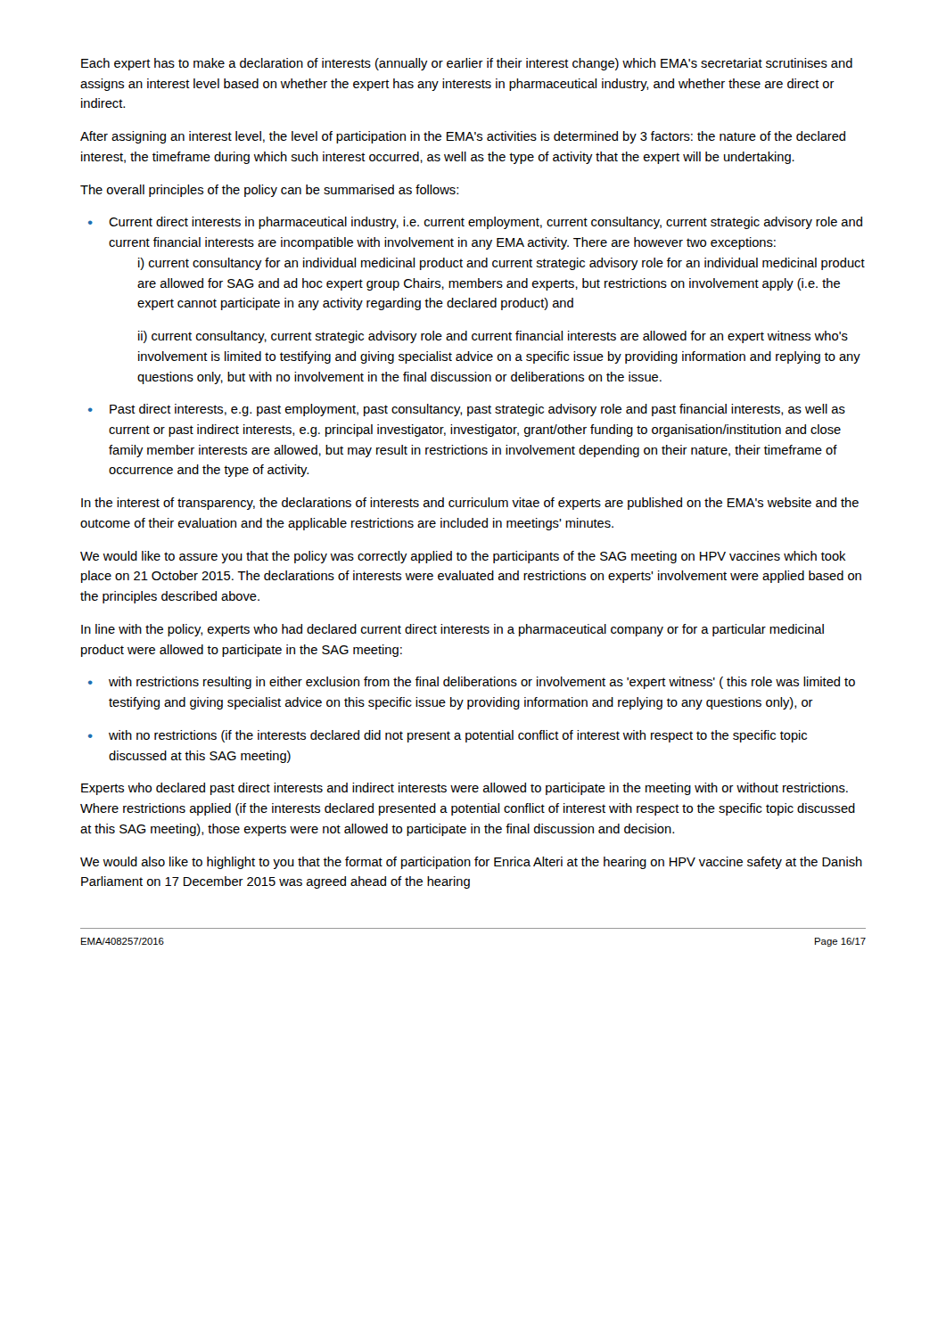Each expert has to make a declaration of interests (annually or earlier if their interest change) which EMA's secretariat scrutinises and assigns an interest level based on whether the expert has any interests in pharmaceutical industry, and whether these are direct or indirect.
After assigning an interest level, the level of participation in the EMA's activities is determined by 3 factors: the nature of the declared interest, the timeframe during which such interest occurred, as well as the type of activity that the expert will be undertaking.
The overall principles of the policy can be summarised as follows:
Current direct interests in pharmaceutical industry, i.e. current employment, current consultancy, current strategic advisory role and current financial interests are incompatible with involvement in any EMA activity. There are however two exceptions:
i) current consultancy for an individual medicinal product and current strategic advisory role for an individual medicinal product are allowed for SAG and ad hoc expert group Chairs, members and experts, but restrictions on involvement apply (i.e. the expert cannot participate in any activity regarding the declared product) and
ii) current consultancy, current strategic advisory role and current financial interests are allowed for an expert witness who's involvement is limited to testifying and giving specialist advice on a specific issue by providing information and replying to any questions only, but with no involvement in the final discussion or deliberations on the issue.
Past direct interests, e.g. past employment, past consultancy, past strategic advisory role and past financial interests, as well as current or past indirect interests, e.g. principal investigator, investigator, grant/other funding to organisation/institution and close family member interests are allowed, but may result in restrictions in involvement depending on their nature, their timeframe of occurrence and the type of activity.
In the interest of transparency, the declarations of interests and curriculum vitae of experts are published on the EMA's website and the outcome of their evaluation and the applicable restrictions are included in meetings' minutes.
We would like to assure you that the policy was correctly applied to the participants of the SAG meeting on HPV vaccines which took place on 21 October 2015. The declarations of interests were evaluated and restrictions on experts' involvement were applied based on the principles described above.
In line with the policy, experts who had declared current direct interests in a pharmaceutical company or for a particular medicinal product were allowed to participate in the SAG meeting:
with restrictions resulting in either exclusion from the final deliberations or involvement as 'expert witness' ( this role was limited to testifying and giving specialist advice on this specific issue by providing information and replying to any questions only), or
with no restrictions (if the interests declared did not present a potential conflict of interest with respect to the specific topic discussed at this SAG meeting)
Experts who declared past direct interests and indirect interests were allowed to participate in the meeting with or without restrictions. Where restrictions applied (if the interests declared presented a potential conflict of interest with respect to the specific topic discussed at this SAG meeting), those experts were not allowed to participate in the final discussion and decision.
We would also like to highlight to you that the format of participation for Enrica Alteri at the hearing on HPV vaccine safety at the Danish Parliament on 17 December 2015 was agreed ahead of the hearing
EMA/408257/2016 Page 16/17